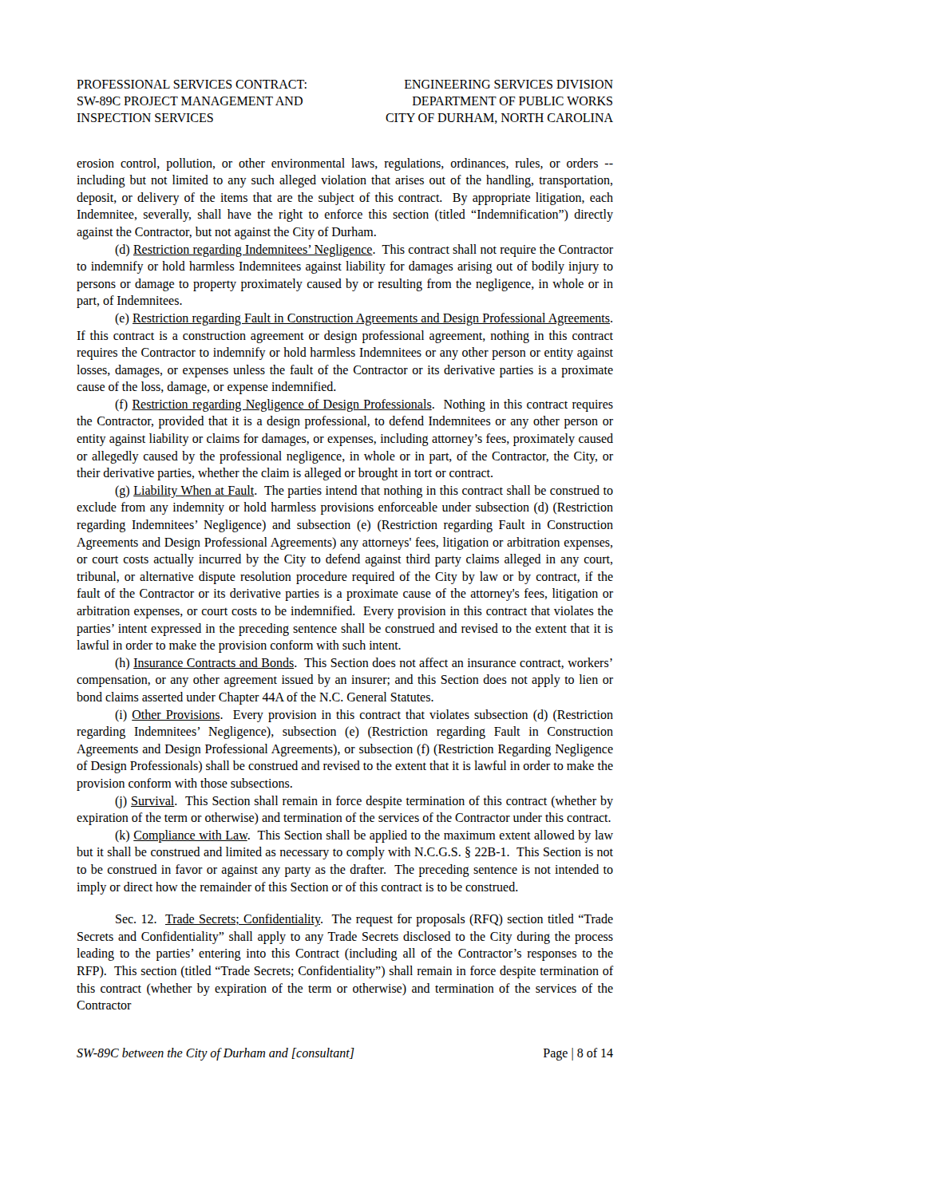Professional Services Contract:
SW-89C Project Management and
Inspection Services
Engineering Services Division
Department of Public Works
City of Durham, North Carolina
erosion control, pollution, or other environmental laws, regulations, ordinances, rules, or orders -- including but not limited to any such alleged violation that arises out of the handling, transportation, deposit, or delivery of the items that are the subject of this contract. By appropriate litigation, each Indemnitee, severally, shall have the right to enforce this section (titled “Indemnification”) directly against the Contractor, but not against the City of Durham.
(d) Restriction regarding Indemnitees’ Negligence. This contract shall not require the Contractor to indemnify or hold harmless Indemnitees against liability for damages arising out of bodily injury to persons or damage to property proximately caused by or resulting from the negligence, in whole or in part, of Indemnitees.
(e) Restriction regarding Fault in Construction Agreements and Design Professional Agreements. If this contract is a construction agreement or design professional agreement, nothing in this contract requires the Contractor to indemnify or hold harmless Indemnitees or any other person or entity against losses, damages, or expenses unless the fault of the Contractor or its derivative parties is a proximate cause of the loss, damage, or expense indemnified.
(f) Restriction regarding Negligence of Design Professionals. Nothing in this contract requires the Contractor, provided that it is a design professional, to defend Indemnitees or any other person or entity against liability or claims for damages, or expenses, including attorney’s fees, proximately caused or allegedly caused by the professional negligence, in whole or in part, of the Contractor, the City, or their derivative parties, whether the claim is alleged or brought in tort or contract.
(g) Liability When at Fault. The parties intend that nothing in this contract shall be construed to exclude from any indemnity or hold harmless provisions enforceable under subsection (d) (Restriction regarding Indemnitees’ Negligence) and subsection (e) (Restriction regarding Fault in Construction Agreements and Design Professional Agreements) any attorneys' fees, litigation or arbitration expenses, or court costs actually incurred by the City to defend against third party claims alleged in any court, tribunal, or alternative dispute resolution procedure required of the City by law or by contract, if the fault of the Contractor or its derivative parties is a proximate cause of the attorney's fees, litigation or arbitration expenses, or court costs to be indemnified. Every provision in this contract that violates the parties’ intent expressed in the preceding sentence shall be construed and revised to the extent that it is lawful in order to make the provision conform with such intent.
(h) Insurance Contracts and Bonds. This Section does not affect an insurance contract, workers’ compensation, or any other agreement issued by an insurer; and this Section does not apply to lien or bond claims asserted under Chapter 44A of the N.C. General Statutes.
(i) Other Provisions. Every provision in this contract that violates subsection (d) (Restriction regarding Indemnitees’ Negligence), subsection (e) (Restriction regarding Fault in Construction Agreements and Design Professional Agreements), or subsection (f) (Restriction Regarding Negligence of Design Professionals) shall be construed and revised to the extent that it is lawful in order to make the provision conform with those subsections.
(j) Survival. This Section shall remain in force despite termination of this contract (whether by expiration of the term or otherwise) and termination of the services of the Contractor under this contract.
(k) Compliance with Law. This Section shall be applied to the maximum extent allowed by law but it shall be construed and limited as necessary to comply with N.C.G.S. § 22B-1. This Section is not to be construed in favor or against any party as the drafter. The preceding sentence is not intended to imply or direct how the remainder of this Section or of this contract is to be construed.
Sec. 12. Trade Secrets; Confidentiality. The request for proposals (RFQ) section titled “Trade Secrets and Confidentiality” shall apply to any Trade Secrets disclosed to the City during the process leading to the parties’ entering into this Contract (including all of the Contractor’s responses to the RFP). This section (titled “Trade Secrets; Confidentiality”) shall remain in force despite termination of this contract (whether by expiration of the term or otherwise) and termination of the services of the Contractor
SW-89C between the City of Durham and [consultant]
Page | 8 of 14